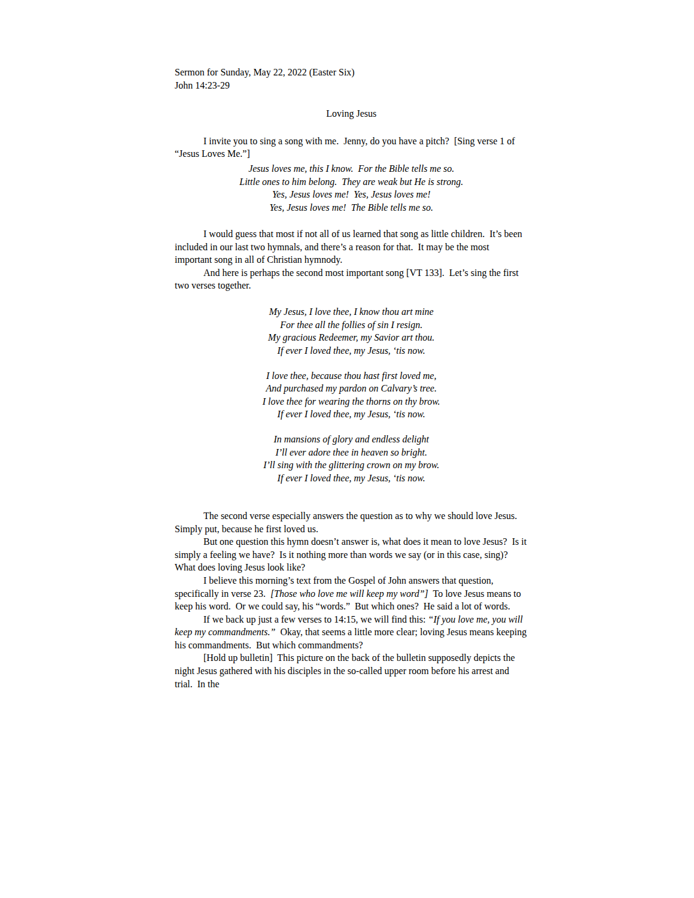Sermon for Sunday, May 22, 2022 (Easter Six)
John 14:23-29
Loving Jesus
I invite you to sing a song with me. Jenny, do you have a pitch? [Sing verse 1 of “Jesus Loves Me.”]
Jesus loves me, this I know. For the Bible tells me so.
Little ones to him belong. They are weak but He is strong.
Yes, Jesus loves me! Yes, Jesus loves me!
Yes, Jesus loves me! The Bible tells me so.
I would guess that most if not all of us learned that song as little children. It’s been included in our last two hymnals, and there’s a reason for that. It may be the most important song in all of Christian hymnody.
And here is perhaps the second most important song [VT 133]. Let’s sing the first two verses together.
My Jesus, I love thee, I know thou art mine
For thee all the follies of sin I resign.
My gracious Redeemer, my Savior art thou.
If ever I loved thee, my Jesus, ‘tis now.
I love thee, because thou hast first loved me,
And purchased my pardon on Calvary’s tree.
I love thee for wearing the thorns on thy brow.
If ever I loved thee, my Jesus, ‘tis now.
In mansions of glory and endless delight
I’ll ever adore thee in heaven so bright.
I’ll sing with the glittering crown on my brow.
If ever I loved thee, my Jesus, ‘tis now.
The second verse especially answers the question as to why we should love Jesus. Simply put, because he first loved us.
But one question this hymn doesn’t answer is, what does it mean to love Jesus? Is it simply a feeling we have? Is it nothing more than words we say (or in this case, sing)? What does loving Jesus look like?
I believe this morning’s text from the Gospel of John answers that question, specifically in verse 23. [Those who love me will keep my word”] To love Jesus means to keep his word. Or we could say, his “words.” But which ones? He said a lot of words.
If we back up just a few verses to 14:15, we will find this: “If you love me, you will keep my commandments.” Okay, that seems a little more clear; loving Jesus means keeping his commandments. But which commandments?
[Hold up bulletin] This picture on the back of the bulletin supposedly depicts the night Jesus gathered with his disciples in the so-called upper room before his arrest and trial. In the